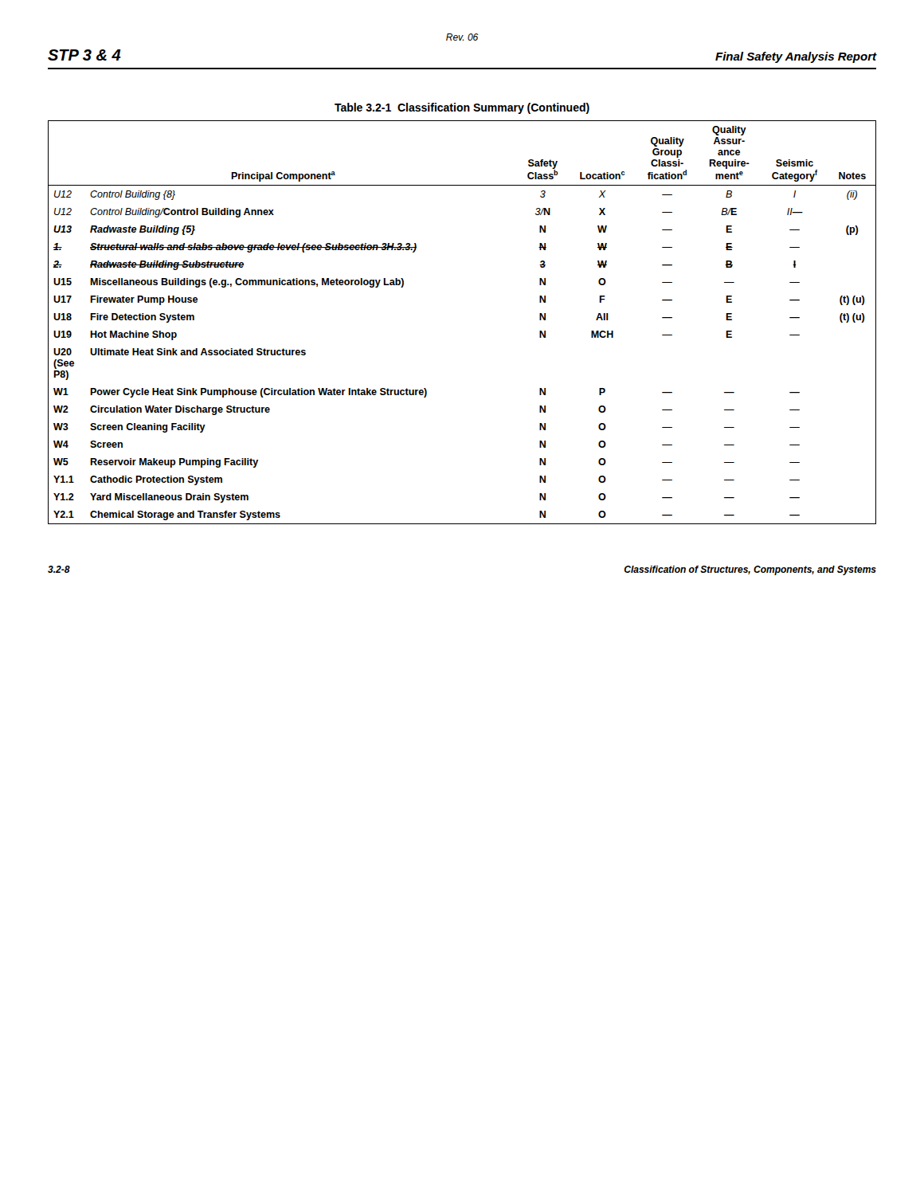Rev. 06
STP 3 & 4
Final Safety Analysis Report
Table 3.2-1 Classification Summary (Continued)
| Principal Component a | Safety Class b | Location c | Quality Group Classi- fication d | Quality Assur- ance Require- ment e | Seismic Category f | Notes |
| --- | --- | --- | --- | --- | --- | --- |
| U12 | Control Building {8} | 3 | X | — | B | I | (ii) |
| U12 | Control Building/ Control Building Annex | 3/ N | X | — | B/ E | II — | |
| U13 | Radwaste Building {5} | N | W | — | E | — | (p) |
| 1. | Structural walls and slabs above grade level (see Subsection 3H.3.3.) | N | W | — | E | — | |
| 2. | Radwaste Building Substructure | 3 | W | — | B | I | |
| U15 | Miscellaneous Buildings (e.g., Communications, Meteorology Lab) | N | O | — | — | — | |
| U17 | Firewater Pump House | N | F | — | E | — | (t) (u) |
| U18 | Fire Detection System | N | All | — | E | — | (t) (u) |
| U19 | Hot Machine Shop | N | MCH | — | E | — | |
| U20 (See P8) | Ultimate Heat Sink and Associated Structures | | | | | | |
| W1 | Power Cycle Heat Sink Pumphouse (Circulation Water Intake Structure) | N | P | — | — | — | |
| W2 | Circulation Water Discharge Structure | N | O | — | — | — | |
| W3 | Screen Cleaning Facility | N | O | — | — | — | |
| W4 | Screen | N | O | — | — | — | |
| W5 | Reservoir Makeup Pumping Facility | N | O | — | — | — | |
| Y1.1 | Cathodic Protection System | N | O | — | — | — | |
| Y1.2 | Yard Miscellaneous Drain System | N | O | — | — | — | |
| Y2.1 | Chemical Storage and Transfer Systems | N | O | — | — | — | |
3.2-8
Classification of Structures, Components, and Systems